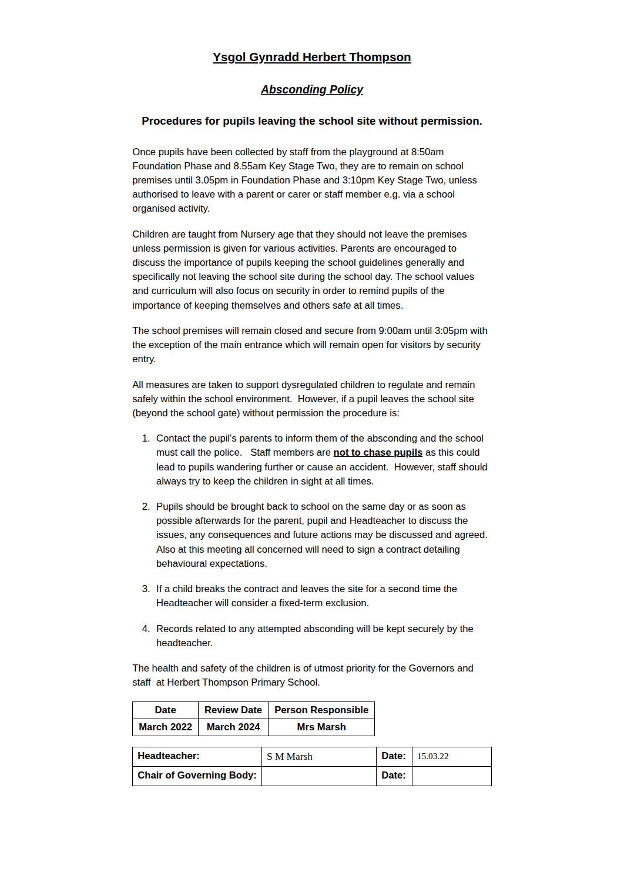Ysgol Gynradd Herbert Thompson
Absconding Policy
Procedures for pupils leaving the school site without permission.
Once pupils have been collected by staff from the playground at 8:50am Foundation Phase and 8.55am Key Stage Two, they are to remain on school premises until 3.05pm in Foundation Phase and 3:10pm Key Stage Two, unless authorised to leave with a parent or carer or staff member e.g. via a school organised activity.
Children are taught from Nursery age that they should not leave the premises unless permission is given for various activities. Parents are encouraged to discuss the importance of pupils keeping the school guidelines generally and specifically not leaving the school site during the school day. The school values and curriculum will also focus on security in order to remind pupils of the importance of keeping themselves and others safe at all times.
The school premises will remain closed and secure from 9:00am until 3:05pm with the exception of the main entrance which will remain open for visitors by security entry.
All measures are taken to support dysregulated children to regulate and remain safely within the school environment. However, if a pupil leaves the school site (beyond the school gate) without permission the procedure is:
Contact the pupil's parents to inform them of the absconding and the school must call the police. Staff members are not to chase pupils as this could lead to pupils wandering further or cause an accident. However, staff should always try to keep the children in sight at all times.
Pupils should be brought back to school on the same day or as soon as possible afterwards for the parent, pupil and Headteacher to discuss the issues, any consequences and future actions may be discussed and agreed. Also at this meeting all concerned will need to sign a contract detailing behavioural expectations.
If a child breaks the contract and leaves the site for a second time the Headteacher will consider a fixed-term exclusion.
Records related to any attempted absconding will be kept securely by the headteacher.
The health and safety of the children is of utmost priority for the Governors and staff at Herbert Thompson Primary School.
| Date | Review Date | Person Responsible |
| --- | --- | --- |
| March 2022 | March 2024 | Mrs Marsh |
| Headteacher: | S M Marsh | Date: | 15.03.22 |
| Chair of Governing Body: | | Date: | |